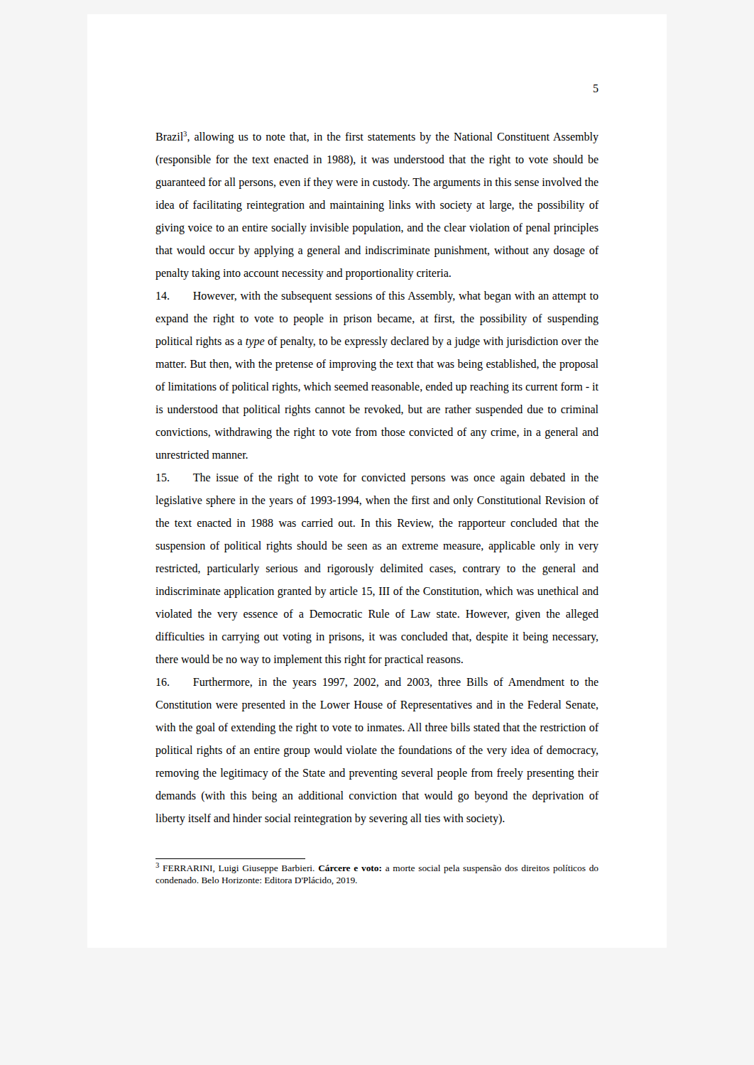5
Brazil3, allowing us to note that, in the first statements by the National Constituent Assembly (responsible for the text enacted in 1988), it was understood that the right to vote should be guaranteed for all persons, even if they were in custody. The arguments in this sense involved the idea of facilitating reintegration and maintaining links with society at large, the possibility of giving voice to an entire socially invisible population, and the clear violation of penal principles that would occur by applying a general and indiscriminate punishment, without any dosage of penalty taking into account necessity and proportionality criteria.
14. However, with the subsequent sessions of this Assembly, what began with an attempt to expand the right to vote to people in prison became, at first, the possibility of suspending political rights as a type of penalty, to be expressly declared by a judge with jurisdiction over the matter. But then, with the pretense of improving the text that was being established, the proposal of limitations of political rights, which seemed reasonable, ended up reaching its current form - it is understood that political rights cannot be revoked, but are rather suspended due to criminal convictions, withdrawing the right to vote from those convicted of any crime, in a general and unrestricted manner.
15. The issue of the right to vote for convicted persons was once again debated in the legislative sphere in the years of 1993-1994, when the first and only Constitutional Revision of the text enacted in 1988 was carried out. In this Review, the rapporteur concluded that the suspension of political rights should be seen as an extreme measure, applicable only in very restricted, particularly serious and rigorously delimited cases, contrary to the general and indiscriminate application granted by article 15, III of the Constitution, which was unethical and violated the very essence of a Democratic Rule of Law state. However, given the alleged difficulties in carrying out voting in prisons, it was concluded that, despite it being necessary, there would be no way to implement this right for practical reasons.
16. Furthermore, in the years 1997, 2002, and 2003, three Bills of Amendment to the Constitution were presented in the Lower House of Representatives and in the Federal Senate, with the goal of extending the right to vote to inmates. All three bills stated that the restriction of political rights of an entire group would violate the foundations of the very idea of democracy, removing the legitimacy of the State and preventing several people from freely presenting their demands (with this being an additional conviction that would go beyond the deprivation of liberty itself and hinder social reintegration by severing all ties with society).
3 FERRARINI, Luigi Giuseppe Barbieri. Cárcere e voto: a morte social pela suspensão dos direitos políticos do condenado. Belo Horizonte: Editora D'Plácido, 2019.